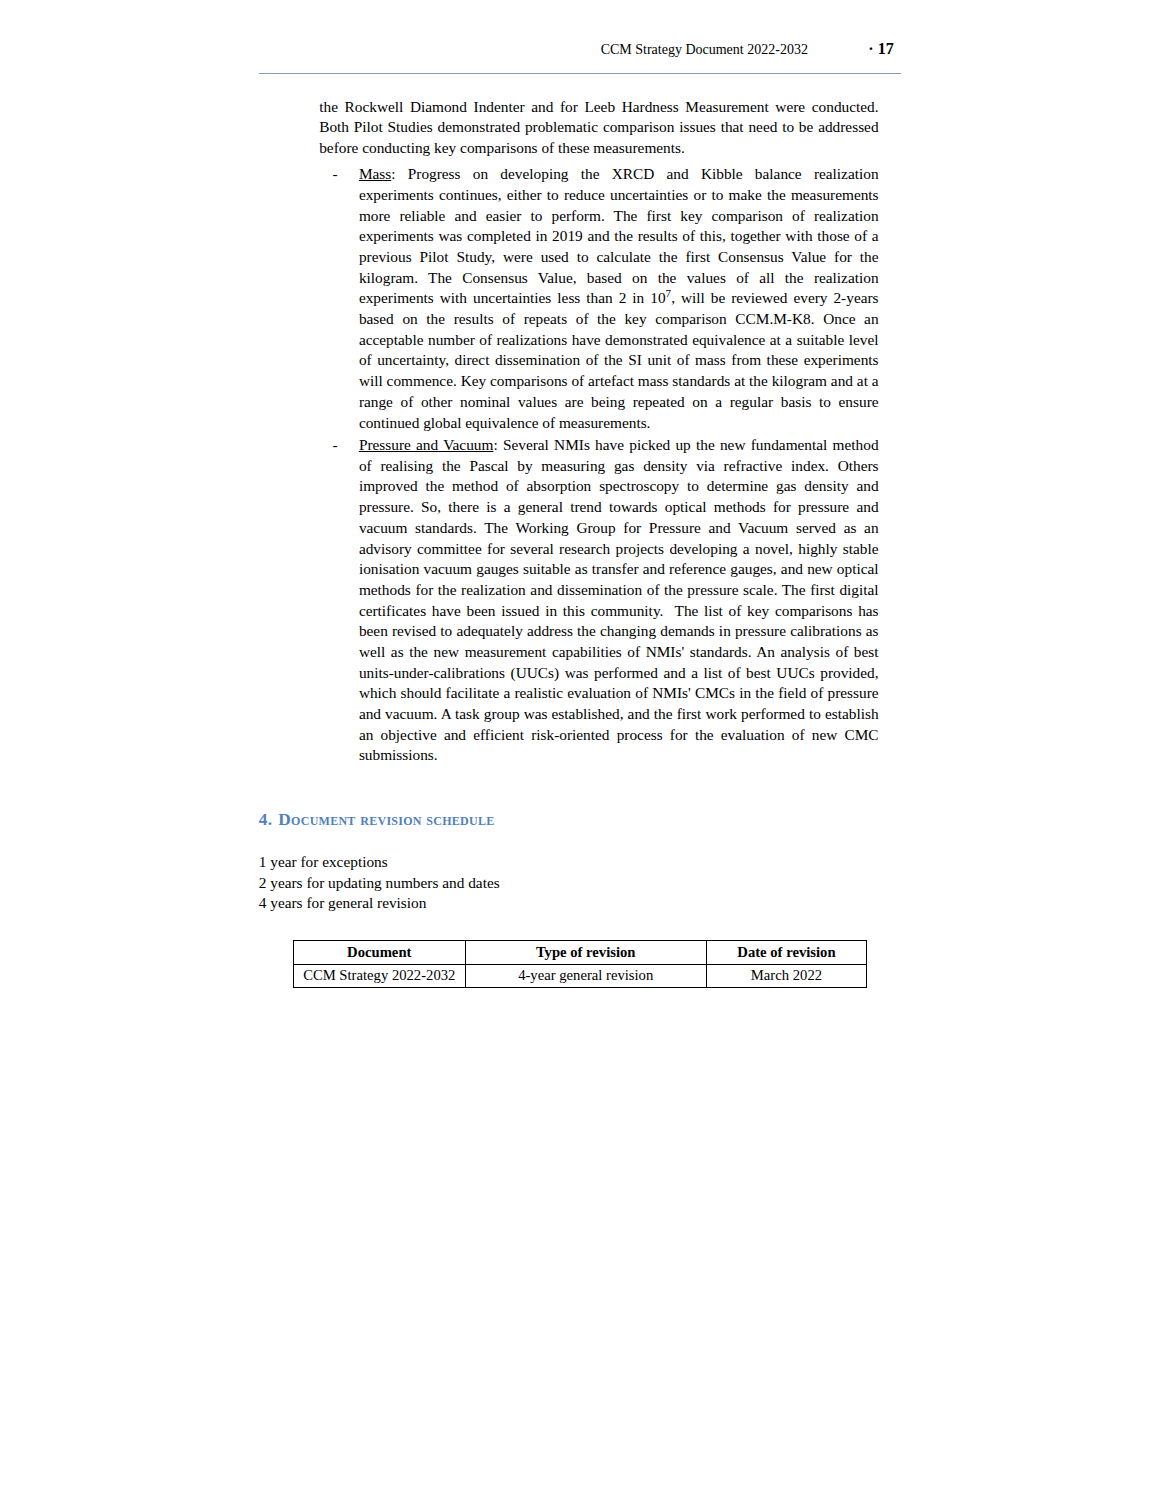CCM Strategy Document 2022-2032 · 17
the Rockwell Diamond Indenter and for Leeb Hardness Measurement were conducted. Both Pilot Studies demonstrated problematic comparison issues that need to be addressed before conducting key comparisons of these measurements.
Mass: Progress on developing the XRCD and Kibble balance realization experiments continues, either to reduce uncertainties or to make the measurements more reliable and easier to perform. The first key comparison of realization experiments was completed in 2019 and the results of this, together with those of a previous Pilot Study, were used to calculate the first Consensus Value for the kilogram. The Consensus Value, based on the values of all the realization experiments with uncertainties less than 2 in 107, will be reviewed every 2-years based on the results of repeats of the key comparison CCM.M-K8. Once an acceptable number of realizations have demonstrated equivalence at a suitable level of uncertainty, direct dissemination of the SI unit of mass from these experiments will commence. Key comparisons of artefact mass standards at the kilogram and at a range of other nominal values are being repeated on a regular basis to ensure continued global equivalence of measurements.
Pressure and Vacuum: Several NMIs have picked up the new fundamental method of realising the Pascal by measuring gas density via refractive index. Others improved the method of absorption spectroscopy to determine gas density and pressure. So, there is a general trend towards optical methods for pressure and vacuum standards. The Working Group for Pressure and Vacuum served as an advisory committee for several research projects developing a novel, highly stable ionisation vacuum gauges suitable as transfer and reference gauges, and new optical methods for the realization and dissemination of the pressure scale. The first digital certificates have been issued in this community. The list of key comparisons has been revised to adequately address the changing demands in pressure calibrations as well as the new measurement capabilities of NMIs' standards. An analysis of best units-under-calibrations (UUCs) was performed and a list of best UUCs provided, which should facilitate a realistic evaluation of NMIs' CMCs in the field of pressure and vacuum. A task group was established, and the first work performed to establish an objective and efficient risk-oriented process for the evaluation of new CMC submissions.
4. Document revision schedule
1 year for exceptions
2 years for updating numbers and dates
4 years for general revision
| Document | Type of revision | Date of revision |
| --- | --- | --- |
| CCM Strategy 2022-2032 | 4-year general revision | March 2022 |